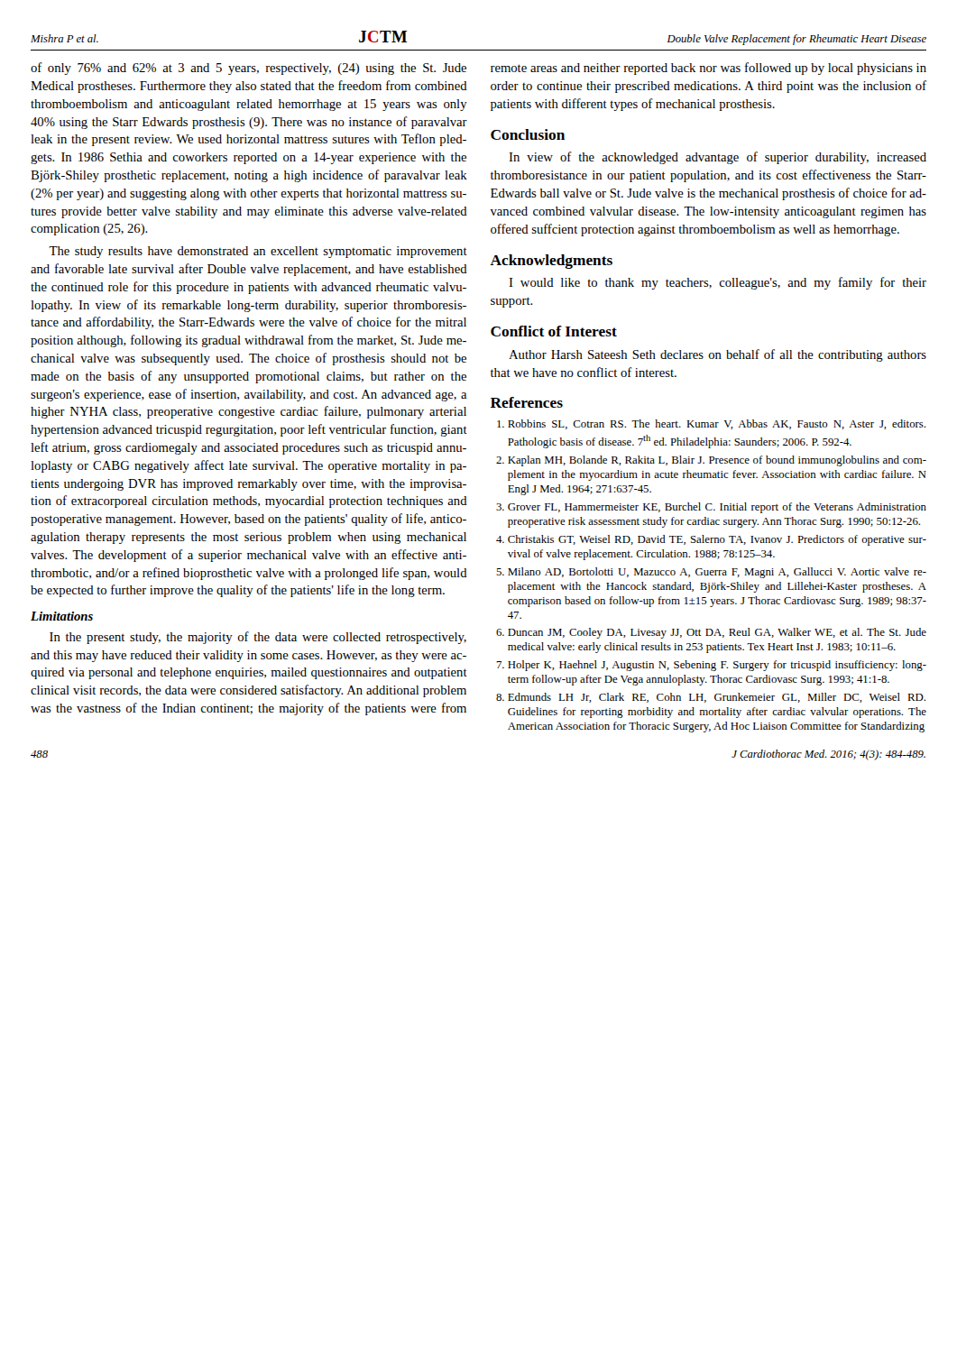Mishra P et al.
JCTM
Double Valve Replacement for Rheumatic Heart Disease
of only 76% and 62% at 3 and 5 years, respectively, (24) using the St. Jude Medical prostheses. Furthermore they also stated that the freedom from combined thromboembolism and anticoagulant related hemorrhage at 15 years was only 40% using the Starr Edwards prosthesis (9). There was no instance of paravalvar leak in the present review. We used horizontal mattress sutures with Teflon pledgets. In 1986 Sethia and coworkers reported on a 14-year experience with the Björk-Shiley prosthetic replacement, noting a high incidence of paravalvar leak (2% per year) and suggesting along with other experts that horizontal mattress sutures provide better valve stability and may eliminate this adverse valve-related complication (25, 26).
The study results have demonstrated an excellent symptomatic improvement and favorable late survival after Double valve replacement, and have established the continued role for this procedure in patients with advanced rheumatic valvulopathy. In view of its remarkable long-term durability, superior thromboresistance and affordability, the Starr-Edwards were the valve of choice for the mitral position although, following its gradual withdrawal from the market, St. Jude mechanical valve was subsequently used. The choice of prosthesis should not be made on the basis of any unsupported promotional claims, but rather on the surgeon's experience, ease of insertion, availability, and cost. An advanced age, a higher NYHA class, preoperative congestive cardiac failure, pulmonary arterial hypertension advanced tricuspid regurgitation, poor left ventricular function, giant left atrium, gross cardiomegaly and associated procedures such as tricuspid annuloplasty or CABG negatively affect late survival. The operative mortality in patients undergoing DVR has improved remarkably over time, with the improvisation of extracorporeal circulation methods, myocardial protection techniques and postoperative management. However, based on the patients' quality of life, anticoagulation therapy represents the most serious problem when using mechanical valves. The development of a superior mechanical valve with an effective anti-thrombotic, and/or a refined bioprosthetic valve with a prolonged life span, would be expected to further improve the quality of the patients' life in the long term.
Limitations
In the present study, the majority of the data were collected retrospectively, and this may have reduced their validity in some cases. However, as they were acquired via personal and telephone enquiries, mailed questionnaires and outpatient clinical visit records, the data were considered satisfactory. An additional problem was the vastness of the Indian continent; the majority of the patients were from remote areas and neither reported back nor was followed up by local physicians in order to continue their prescribed medications. A third point was the inclusion of patients with different types of mechanical prosthesis.
Conclusion
In view of the acknowledged advantage of superior durability, increased thromboresistance in our patient population, and its cost effectiveness the Starr-Edwards ball valve or St. Jude valve is the mechanical prosthesis of choice for advanced combined valvular disease. The low-intensity anticoagulant regimen has offered suffcient protection against thromboembolism as well as hemorrhage.
Acknowledgments
I would like to thank my teachers, colleague's, and my family for their support.
Conflict of Interest
Author Harsh Sateesh Seth declares on behalf of all the contributing authors that we have no conflict of interest.
References
Robbins SL, Cotran RS. The heart. Kumar V, Abbas AK, Fausto N, Aster J, editors. Pathologic basis of disease. 7th ed. Philadelphia: Saunders; 2006. P. 592-4.
Kaplan MH, Bolande R, Rakita L, Blair J. Presence of bound immunoglobulins and complement in the myocardium in acute rheumatic fever. Association with cardiac failure. N Engl J Med. 1964; 271:637-45.
Grover FL, Hammermeister KE, Burchel C. Initial report of the Veterans Administration preoperative risk assessment study for cardiac surgery. Ann Thorac Surg. 1990; 50:12-26.
Christakis GT, Weisel RD, David TE, Salerno TA, Ivanov J. Predictors of operative survival of valve replacement. Circulation. 1988; 78:125–34.
Milano AD, Bortolotti U, Mazucco A, Guerra F, Magni A, Gallucci V. Aortic valve replacement with the Hancock standard, Björk-Shiley and Lillehei-Kaster prostheses. A comparison based on follow-up from 1±15 years. J Thorac Cardiovasc Surg. 1989; 98:37-47.
Duncan JM, Cooley DA, Livesay JJ, Ott DA, Reul GA, Walker WE, et al. The St. Jude medical valve: early clinical results in 253 patients. Tex Heart Inst J. 1983; 10:11–6.
Holper K, Haehnel J, Augustin N, Sebening F. Surgery for tricuspid insufficiency: long-term follow-up after De Vega annuloplasty. Thorac Cardiovasc Surg. 1993; 41:1-8.
Edmunds LH Jr, Clark RE, Cohn LH, Grunkemeier GL, Miller DC, Weisel RD. Guidelines for reporting morbidity and mortality after cardiac valvular operations. The American Association for Thoracic Surgery, Ad Hoc Liaison Committee for Standardizing
488
J Cardiothorac Med. 2016; 4(3): 484-489.